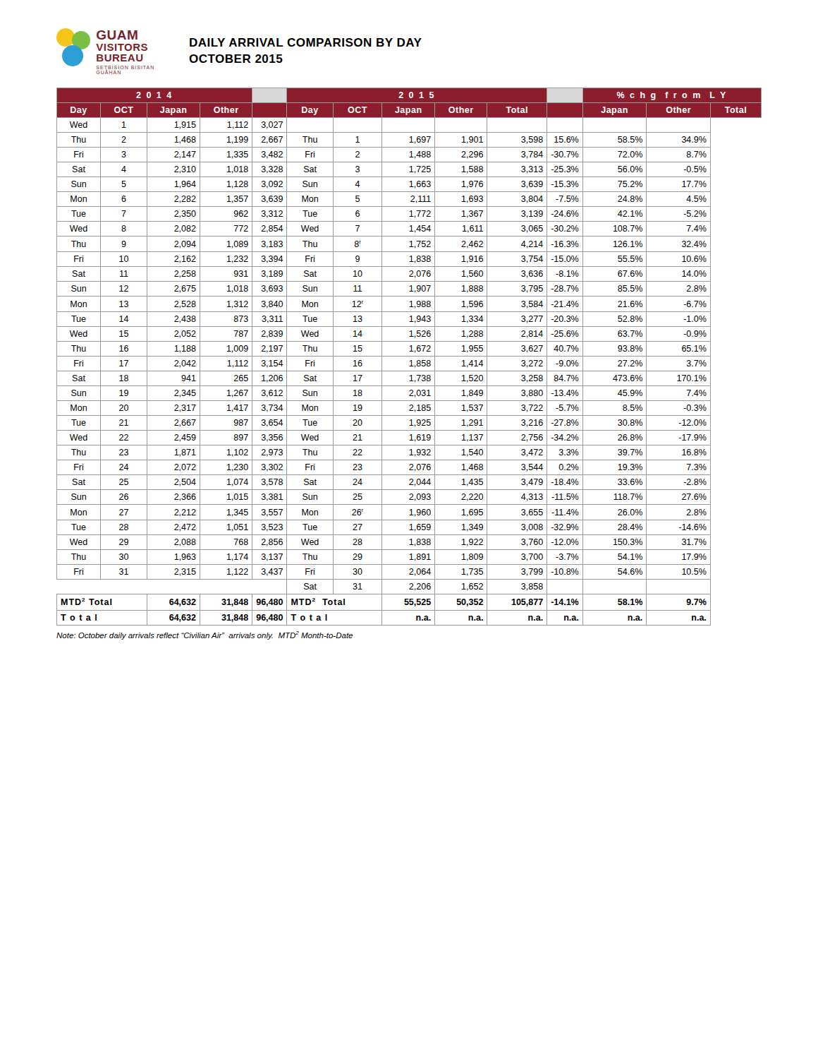GUAM
VISITORS
BUREAU
SETBISION BISITAN GUÅHAN
DAILY ARRIVAL COMPARISON BY DAY
OCTOBER 2015
| 2 0 1 4 | | 2 0 1 5 | | % c h g f r o m L Y |
| --- | --- | --- | --- | --- |
| Day | OCT | Japan | Other | | Day | OCT | Japan | Other | Total | | Japan | Other | Total |
| Wed | 1 | 1,915 | 1,112 | 3,027 | | | | | | | | |
| Thu | 2 | 1,468 | 1,199 | 2,667 | Thu | 1 | 1,697 | 1,901 | 3,598 | 15.6% | 58.5% | 34.9% |
| Fri | 3 | 2,147 | 1,335 | 3,482 | Fri | 2 | 1,488 | 2,296 | 3,784 | -30.7% | 72.0% | 8.7% |
| Sat | 4 | 2,310 | 1,018 | 3,328 | Sat | 3 | 1,725 | 1,588 | 3,313 | -25.3% | 56.0% | -0.5% |
| Sun | 5 | 1,964 | 1,128 | 3,092 | Sun | 4 | 1,663 | 1,976 | 3,639 | -15.3% | 75.2% | 17.7% |
| Mon | 6 | 2,282 | 1,357 | 3,639 | Mon | 5 | 2,111 | 1,693 | 3,804 | -7.5% | 24.8% | 4.5% |
| Tue | 7 | 2,350 | 962 | 3,312 | Tue | 6 | 1,772 | 1,367 | 3,139 | -24.6% | 42.1% | -5.2% |
| Wed | 8 | 2,082 | 772 | 2,854 | Wed | 7 | 1,454 | 1,611 | 3,065 | -30.2% | 108.7% | 7.4% |
| Thu | 9 | 2,094 | 1,089 | 3,183 | Thu | 8 r | 1,752 | 2,462 | 4,214 | -16.3% | 126.1% | 32.4% |
| Fri | 10 | 2,162 | 1,232 | 3,394 | Fri | 9 | 1,838 | 1,916 | 3,754 | -15.0% | 55.5% | 10.6% |
| Sat | 11 | 2,258 | 931 | 3,189 | Sat | 10 | 2,076 | 1,560 | 3,636 | -8.1% | 67.6% | 14.0% |
| Sun | 12 | 2,675 | 1,018 | 3,693 | Sun | 11 | 1,907 | 1,888 | 3,795 | -28.7% | 85.5% | 2.8% |
| Mon | 13 | 2,528 | 1,312 | 3,840 | Mon | 12 r | 1,988 | 1,596 | 3,584 | -21.4% | 21.6% | -6.7% |
| Tue | 14 | 2,438 | 873 | 3,311 | Tue | 13 | 1,943 | 1,334 | 3,277 | -20.3% | 52.8% | -1.0% |
| Wed | 15 | 2,052 | 787 | 2,839 | Wed | 14 | 1,526 | 1,288 | 2,814 | -25.6% | 63.7% | -0.9% |
| Thu | 16 | 1,188 | 1,009 | 2,197 | Thu | 15 | 1,672 | 1,955 | 3,627 | 40.7% | 93.8% | 65.1% |
| Fri | 17 | 2,042 | 1,112 | 3,154 | Fri | 16 | 1,858 | 1,414 | 3,272 | -9.0% | 27.2% | 3.7% |
| Sat | 18 | 941 | 265 | 1,206 | Sat | 17 | 1,738 | 1,520 | 3,258 | 84.7% | 473.6% | 170.1% |
| Sun | 19 | 2,345 | 1,267 | 3,612 | Sun | 18 | 2,031 | 1,849 | 3,880 | -13.4% | 45.9% | 7.4% |
| Mon | 20 | 2,317 | 1,417 | 3,734 | Mon | 19 | 2,185 | 1,537 | 3,722 | -5.7% | 8.5% | -0.3% |
| Tue | 21 | 2,667 | 987 | 3,654 | Tue | 20 | 1,925 | 1,291 | 3,216 | -27.8% | 30.8% | -12.0% |
| Wed | 22 | 2,459 | 897 | 3,356 | Wed | 21 | 1,619 | 1,137 | 2,756 | -34.2% | 26.8% | -17.9% |
| Thu | 23 | 1,871 | 1,102 | 2,973 | Thu | 22 | 1,932 | 1,540 | 3,472 | 3.3% | 39.7% | 16.8% |
| Fri | 24 | 2,072 | 1,230 | 3,302 | Fri | 23 | 2,076 | 1,468 | 3,544 | 0.2% | 19.3% | 7.3% |
| Sat | 25 | 2,504 | 1,074 | 3,578 | Sat | 24 | 2,044 | 1,435 | 3,479 | -18.4% | 33.6% | -2.8% |
| Sun | 26 | 2,366 | 1,015 | 3,381 | Sun | 25 | 2,093 | 2,220 | 4,313 | -11.5% | 118.7% | 27.6% |
| Mon | 27 | 2,212 | 1,345 | 3,557 | Mon | 26 r | 1,960 | 1,695 | 3,655 | -11.4% | 26.0% | 2.8% |
| Tue | 28 | 2,472 | 1,051 | 3,523 | Tue | 27 | 1,659 | 1,349 | 3,008 | -32.9% | 28.4% | -14.6% |
| Wed | 29 | 2,088 | 768 | 2,856 | Wed | 28 | 1,838 | 1,922 | 3,760 | -12.0% | 150.3% | 31.7% |
| Thu | 30 | 1,963 | 1,174 | 3,137 | Thu | 29 | 1,891 | 1,809 | 3,700 | -3.7% | 54.1% | 17.9% |
| Fri | 31 | 2,315 | 1,122 | 3,437 | Fri | 30 | 2,064 | 1,735 | 3,799 | -10.8% | 54.6% | 10.5% |
| | | | | | Sat | 31 | 2,206 | 1,652 | 3,858 | | | |
| MTD 2 Total | 64,632 | 31,848 | 96,480 | MTD 2 Total | 55,525 | 50,352 | 105,877 | -14.1% | 58.1% | 9.7% |
| T o t a l | 64,632 | 31,848 | 96,480 | T o t a l | n.a. | n.a. | n.a. | n.a. | n.a. | n.a. |
Note: October daily arrivals reflect “Civilian Air” arrivals only. MTD2 Month-to-Date